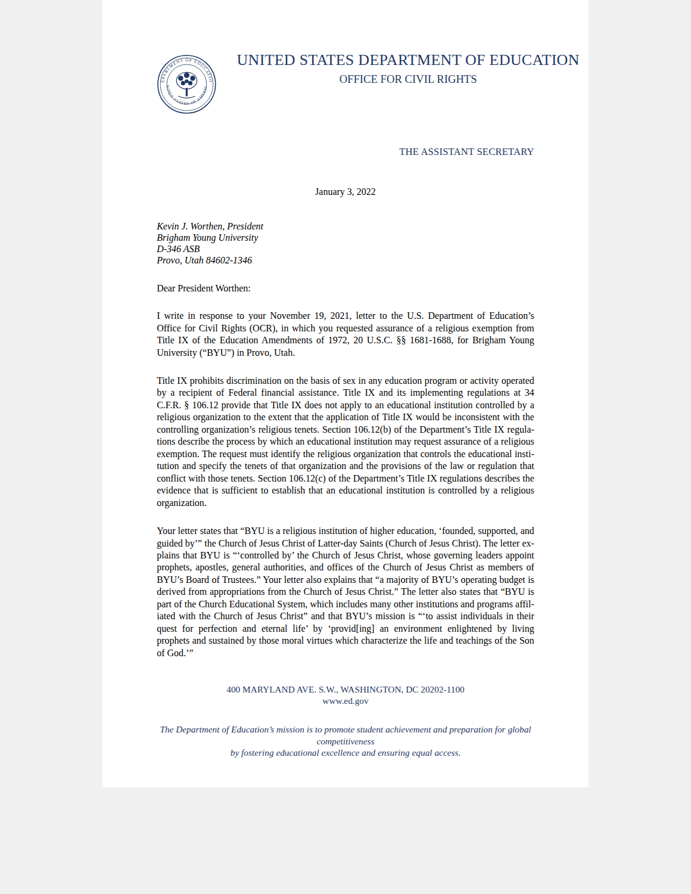DEPARTMENT OF EDUCATION UNITED STATES OF AMERICA
UNITED STATES DEPARTMENT OF EDUCATION
OFFICE FOR CIVIL RIGHTS
THE ASSISTANT SECRETARY
January 3, 2022
Kevin J. Worthen, President
Brigham Young University
D-346 ASB
Provo, Utah 84602-1346
Dear President Worthen:
I write in response to your November 19, 2021, letter to the U.S. Department of Education’s Office for Civil Rights (OCR), in which you requested assurance of a religious exemption from Title IX of the Education Amendments of 1972, 20 U.S.C. §§ 1681-1688, for Brigham Young University (“BYU”) in Provo, Utah.
Title IX prohibits discrimination on the basis of sex in any education program or activity operated by a recipient of Federal financial assistance. Title IX and its implementing regulations at 34 C.F.R. § 106.12 provide that Title IX does not apply to an educational institution controlled by a religious organization to the extent that the application of Title IX would be inconsistent with the controlling organization’s religious tenets. Section 106.12(b) of the Department’s Title IX regulations describe the process by which an educational institution may request assurance of a religious exemption. The request must identify the religious organization that controls the educational institution and specify the tenets of that organization and the provisions of the law or regulation that conflict with those tenets. Section 106.12(c) of the Department’s Title IX regulations describes the evidence that is sufficient to establish that an educational institution is controlled by a religious organization.
Your letter states that “BYU is a religious institution of higher education, ‘founded, supported, and guided by’” the Church of Jesus Christ of Latter-day Saints (Church of Jesus Christ). The letter explains that BYU is “‘controlled by’ the Church of Jesus Christ, whose governing leaders appoint prophets, apostles, general authorities, and offices of the Church of Jesus Christ as members of BYU’s Board of Trustees.” Your letter also explains that “a majority of BYU’s operating budget is derived from appropriations from the Church of Jesus Christ.” The letter also states that “BYU is part of the Church Educational System, which includes many other institutions and programs affiliated with the Church of Jesus Christ” and that BYU’s mission is “‘to assist individuals in their quest for perfection and eternal life’ by ‘provid[ing] an environment enlightened by living prophets and sustained by those moral virtues which characterize the life and teachings of the Son of God.’”
400 MARYLAND AVE. S.W., WASHINGTON, DC 20202-1100
www.ed.gov
The Department of Education’s mission is to promote student achievement and preparation for global competitiveness
by fostering educational excellence and ensuring equal access.